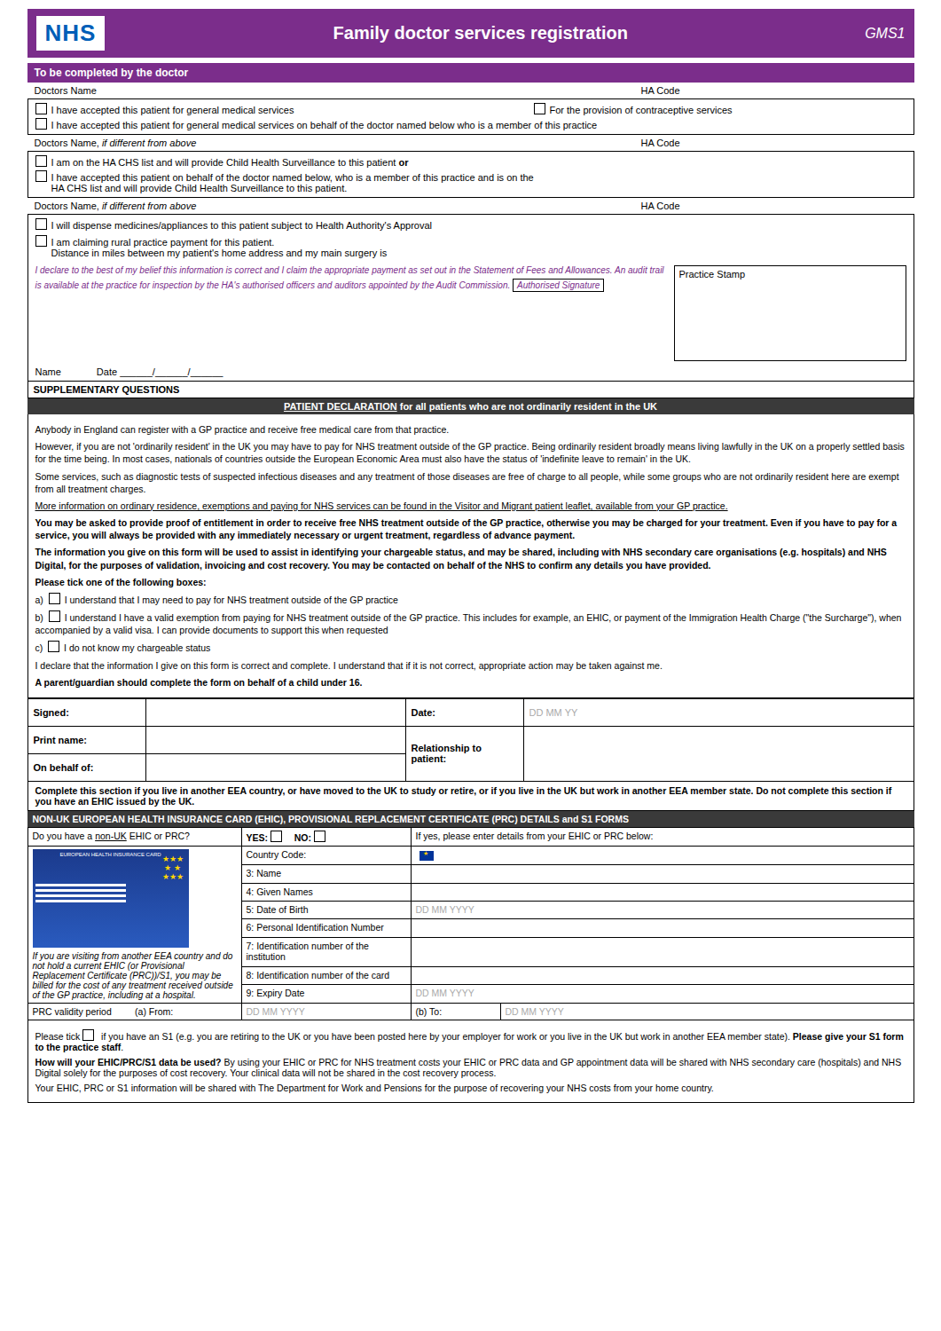NHS
Family doctor services registration
GMS1
To be completed by the doctor
Doctors Name
HA Code
I have accepted this patient for general medical services
For the provision of contraceptive services
I have accepted this patient for general medical services on behalf of the doctor named below who is a member of this practice
Doctors Name, if different from above
HA Code
I am on the HA CHS list and will provide Child Health Surveillance to this patient or
I have accepted this patient on behalf of the doctor named below, who is a member of this practice and is on the
HA CHS list and will provide Child Health Surveillance to this patient.
Doctors Name, if different from above
HA Code
I will dispense medicines/appliances to this patient subject to Health Authority's Approval
I am claiming rural practice payment for this patient.
Distance in miles between my patient's home address and my main surgery is
I declare to the best of my belief this information is correct and I claim the appropriate payment as set out in the Statement of Fees and Allowances. An audit trail is available at the practice for inspection by the HA's authorised officers and auditors appointed by the Audit Commission.
Authorised Signature
Practice Stamp
Name
Date ______/______/______
SUPPLEMENTARY QUESTIONS
PATIENT DECLARATION for all patients who are not ordinarily resident in the UK
Anybody in England can register with a GP practice and receive free medical care from that practice.
However, if you are not 'ordinarily resident' in the UK you may have to pay for NHS treatment outside of the GP practice. Being ordinarily resident broadly means living lawfully in the UK on a properly settled basis for the time being. In most cases, nationals of countries outside the European Economic Area must also have the status of 'indefinite leave to remain' in the UK.
Some services, such as diagnostic tests of suspected infectious diseases and any treatment of those diseases are free of charge to all people, while some groups who are not ordinarily resident here are exempt from all treatment charges.
More information on ordinary residence, exemptions and paying for NHS services can be found in the Visitor and Migrant patient leaflet, available from your GP practice.
You may be asked to provide proof of entitlement in order to receive free NHS treatment outside of the GP practice, otherwise you may be charged for your treatment. Even if you have to pay for a service, you will always be provided with any immediately necessary or urgent treatment, regardless of advance payment.
The information you give on this form will be used to assist in identifying your chargeable status, and may be shared, including with NHS secondary care organisations (e.g. hospitals) and NHS Digital, for the purposes of validation, invoicing and cost recovery. You may be contacted on behalf of the NHS to confirm any details you have provided.
Please tick one of the following boxes:
a) I understand that I may need to pay for NHS treatment outside of the GP practice
b) I understand I have a valid exemption from paying for NHS treatment outside of the GP practice. This includes for example, an EHIC, or payment of the Immigration Health Charge ("the Surcharge"), when accompanied by a valid visa. I can provide documents to support this when requested
c) I do not know my chargeable status
I declare that the information I give on this form is correct and complete. I understand that if it is not correct, appropriate action may be taken against me.
A parent/guardian should complete the form on behalf of a child under 16.
| Signed: | | Date: | DD MM YY |
| Print name: | | Relationship to patient: | |
| On behalf of: | |
Complete this section if you live in another EEA country, or have moved to the UK to study or retire, or if you live in the UK but work in another EEA member state. Do not complete this section if you have an EHIC issued by the UK.
NON-UK EUROPEAN HEALTH INSURANCE CARD (EHIC), PROVISIONAL REPLACEMENT CERTIFICATE (PRC) DETAILS and S1 FORMS
| Do you have a non-UK EHIC or PRC? | YES: NO: | If yes, please enter details from your EHIC or PRC below: |
| EUROPEAN HEALTH INSURANCE CARD ★★★ ★ ★ ★★★ If you are visiting from another EEA country and do not hold a current EHIC (or Provisional Replacement Certificate (PRC))/S1, you may be billed for the cost of any treatment received outside of the GP practice, including at a hospital. | Country Code: | |
| 3: Name | |
| 4: Given Names | |
| 5: Date of Birth | DD MM YYYY |
| 6: Personal Identification Number | |
| 7: Identification number of the institution | |
| 8: Identification number of the card | |
| 9: Expiry Date | DD MM YYYY |
| PRC validity period (a) From: | DD MM YYYY | (b) To: | DD MM YYYY |
Please tick if you have an S1 (e.g. you are retiring to the UK or you have been posted here by your employer for work or you live in the UK but work in another EEA member state). Please give your S1 form to the practice staff.
How will your EHIC/PRC/S1 data be used? By using your EHIC or PRC for NHS treatment costs your EHIC or PRC data and GP appointment data will be shared with NHS secondary care (hospitals) and NHS Digital solely for the purposes of cost recovery. Your clinical data will not be shared in the cost recovery process.
Your EHIC, PRC or S1 information will be shared with The Department for Work and Pensions for the purpose of recovering your NHS costs from your home country.